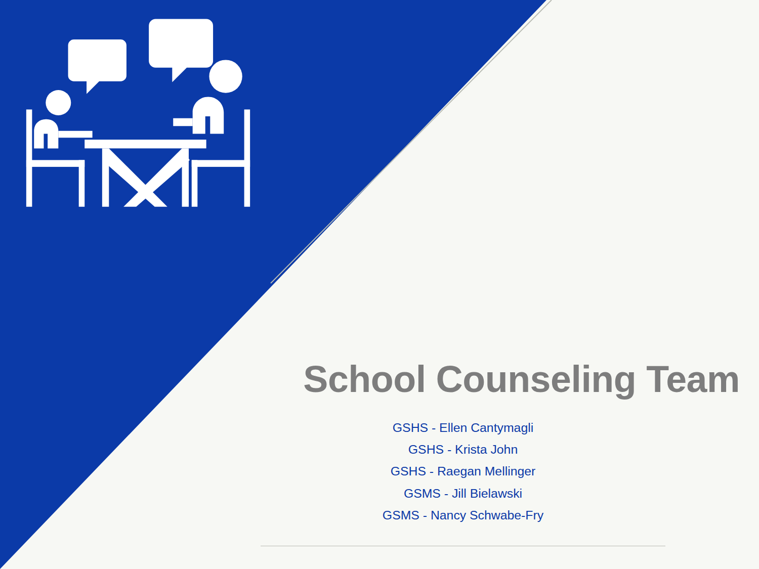School Counseling Team
GSHS - Ellen Cantymagli
GSHS - Krista John
GSHS - Raegan Mellinger
GSMS - Jill Bielawski
GSMS - Nancy Schwabe-Fry